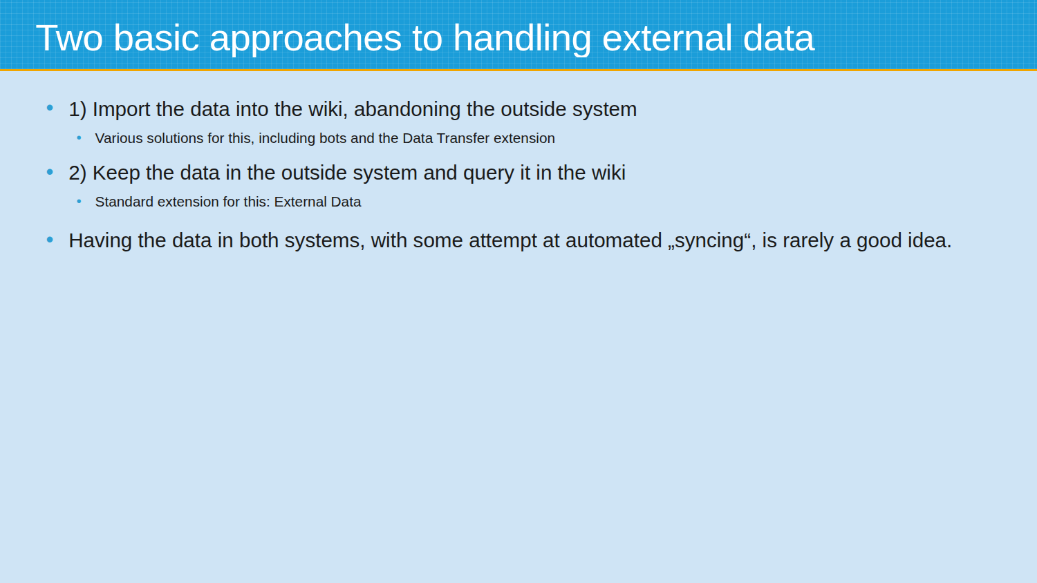Two basic approaches to handling external data
1) Import the data into the wiki, abandoning the outside system
Various solutions for this, including bots and the Data Transfer extension
2) Keep the data in the outside system and query it in the wiki
Standard extension for this: External Data
Having the data in both systems, with some attempt at automated „syncing“, is rarely a good idea.